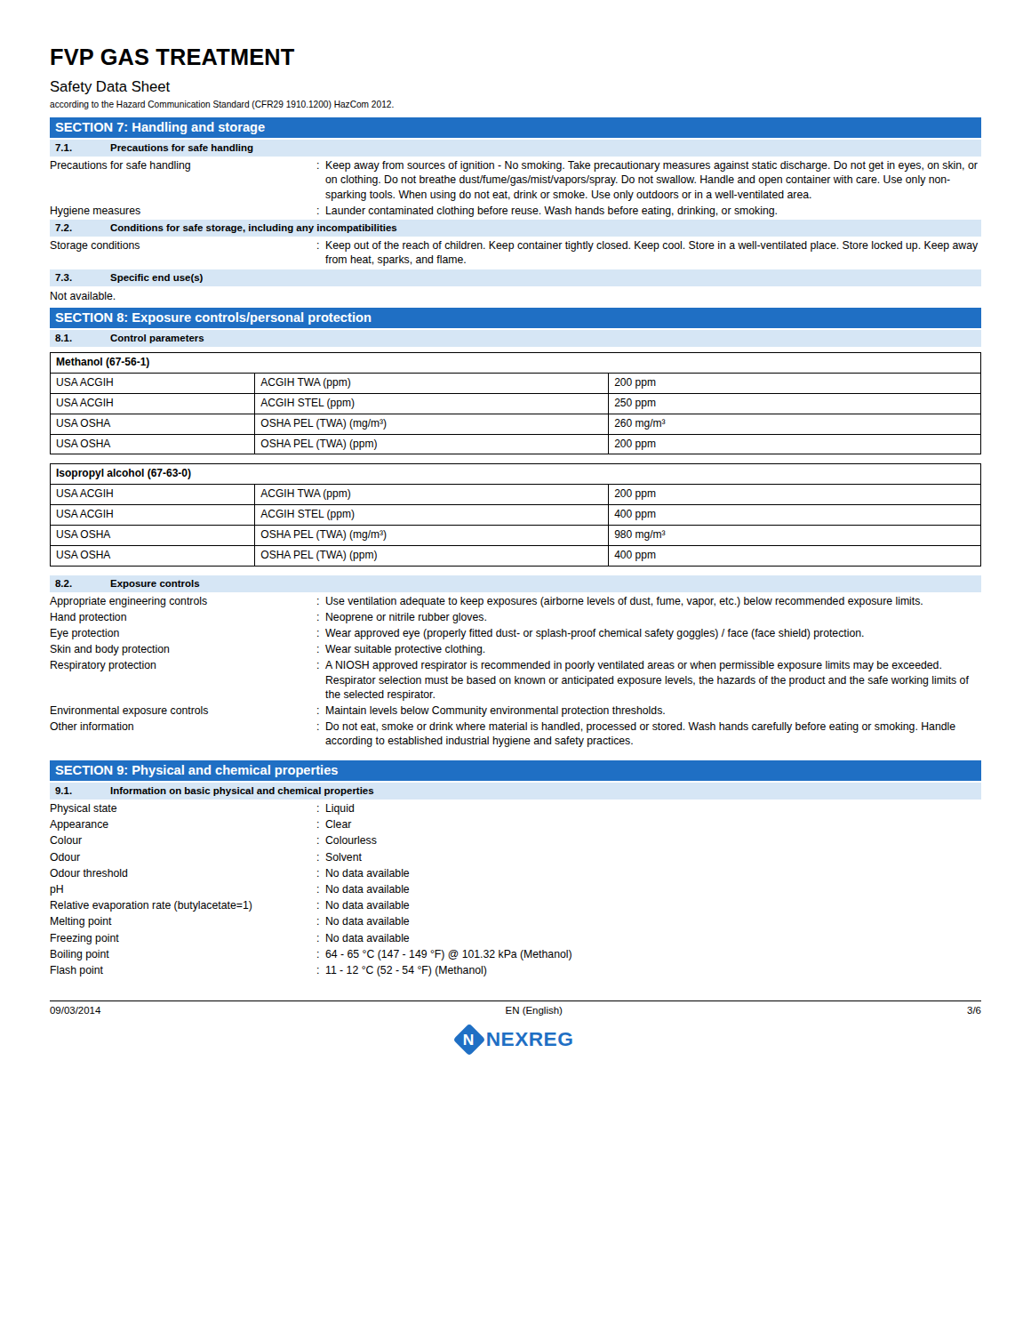FVP GAS TREATMENT
Safety Data Sheet
according to the Hazard Communication Standard (CFR29 1910.1200) HazCom 2012.
SECTION 7: Handling and storage
7.1. Precautions for safe handling
Precautions for safe handling
:
Keep away from sources of ignition - No smoking. Take precautionary measures against static discharge. Do not get in eyes, on skin, or on clothing. Do not breathe dust/fume/gas/mist/vapors/spray. Do not swallow. Handle and open container with care. Use only non-sparking tools. When using do not eat, drink or smoke. Use only outdoors or in a well-ventilated area.
Hygiene measures
:
Launder contaminated clothing before reuse. Wash hands before eating, drinking, or smoking.
7.2. Conditions for safe storage, including any incompatibilities
Storage conditions
:
Keep out of the reach of children. Keep container tightly closed. Keep cool. Store in a well-ventilated place. Store locked up. Keep away from heat, sparks, and flame.
7.3. Specific end use(s)
Not available.
SECTION 8: Exposure controls/personal protection
8.1. Control parameters
| Methanol (67-56-1) |
| USA ACGIH | ACGIH TWA (ppm) | 200 ppm |
| USA ACGIH | ACGIH STEL (ppm) | 250 ppm |
| USA OSHA | OSHA PEL (TWA) (mg/m³) | 260 mg/m³ |
| USA OSHA | OSHA PEL (TWA) (ppm) | 200 ppm |
| Isopropyl alcohol (67-63-0) |
| USA ACGIH | ACGIH TWA (ppm) | 200 ppm |
| USA ACGIH | ACGIH STEL (ppm) | 400 ppm |
| USA OSHA | OSHA PEL (TWA) (mg/m³) | 980 mg/m³ |
| USA OSHA | OSHA PEL (TWA) (ppm) | 400 ppm |
8.2. Exposure controls
Appropriate engineering controls
:
Use ventilation adequate to keep exposures (airborne levels of dust, fume, vapor, etc.) below recommended exposure limits.
Hand protection
:
Neoprene or nitrile rubber gloves.
Eye protection
:
Wear approved eye (properly fitted dust- or splash-proof chemical safety goggles) / face (face shield) protection.
Skin and body protection
:
Wear suitable protective clothing.
Respiratory protection
:
A NIOSH approved respirator is recommended in poorly ventilated areas or when permissible exposure limits may be exceeded. Respirator selection must be based on known or anticipated exposure levels, the hazards of the product and the safe working limits of the selected respirator.
Environmental exposure controls
:
Maintain levels below Community environmental protection thresholds.
Other information
:
Do not eat, smoke or drink where material is handled, processed or stored. Wash hands carefully before eating or smoking. Handle according to established industrial hygiene and safety practices.
SECTION 9: Physical and chemical properties
9.1. Information on basic physical and chemical properties
Physical state
:
Liquid
Appearance
:
Clear
Colour
:
Colourless
Odour
:
Solvent
Odour threshold
:
No data available
pH
:
No data available
Relative evaporation rate (butylacetate=1)
:
No data available
Melting point
:
No data available
Freezing point
:
No data available
Boiling point
:
64 - 65 °C (147 - 149 °F) @ 101.32 kPa (Methanol)
Flash point
:
11 - 12 °C (52 - 54 °F) (Methanol)
09/03/2014 EN (English) 3/6
NNEXREG